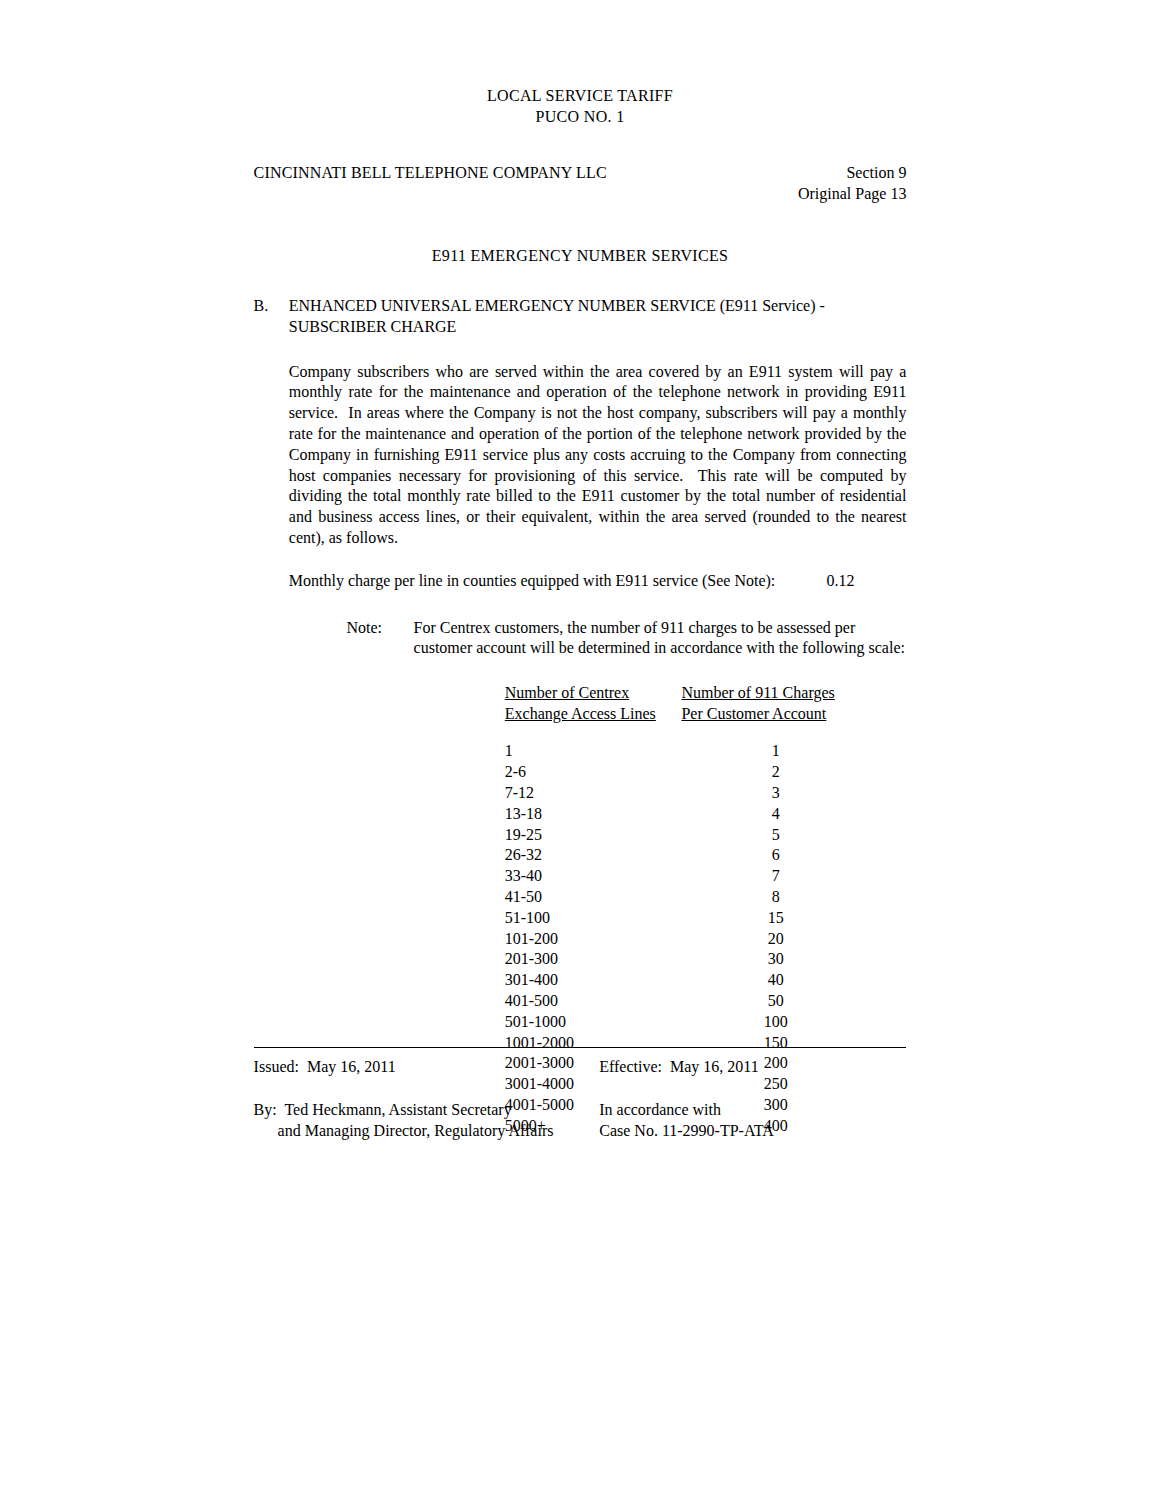LOCAL SERVICE TARIFF
PUCO NO. 1
CINCINNATI BELL TELEPHONE COMPANY LLC
Section 9
Original Page 13
E911 EMERGENCY NUMBER SERVICES
B.
ENHANCED UNIVERSAL EMERGENCY NUMBER SERVICE (E911 Service) - SUBSCRIBER CHARGE
Company subscribers who are served within the area covered by an E911 system will pay a monthly rate for the maintenance and operation of the telephone network in providing E911 service. In areas where the Company is not the host company, subscribers will pay a monthly rate for the maintenance and operation of the portion of the telephone network provided by the Company in furnishing E911 service plus any costs accruing to the Company from connecting host companies necessary for provisioning of this service. This rate will be computed by dividing the total monthly rate billed to the E911 customer by the total number of residential and business access lines, or their equivalent, within the area served (rounded to the nearest cent), as follows.
Monthly charge per line in counties equipped with E911 service (See Note):0.12
Note:
For Centrex customers, the number of 911 charges to be assessed per customer account will be determined in accordance with the following scale:
| Number of Centrex Exchange Access Lines | Number of 911 Charges Per Customer Account |
| --- | --- |
| 1 | 1 |
| 2-6 | 2 |
| 7-12 | 3 |
| 13-18 | 4 |
| 19-25 | 5 |
| 26-32 | 6 |
| 33-40 | 7 |
| 41-50 | 8 |
| 51-100 | 15 |
| 101-200 | 20 |
| 201-300 | 30 |
| 301-400 | 40 |
| 401-500 | 50 |
| 501-1000 | 100 |
| 1001-2000 | 150 |
| 2001-3000 | 200 |
| 3001-4000 | 250 |
| 4001-5000 | 300 |
| 5000+ | 400 |
Issued: May 16, 2011
Effective: May 16, 2011
By: Ted Heckmann, Assistant Secretary and Managing Director, Regulatory Affairs
In accordance with
Case No. 11-2990-TP-ATA